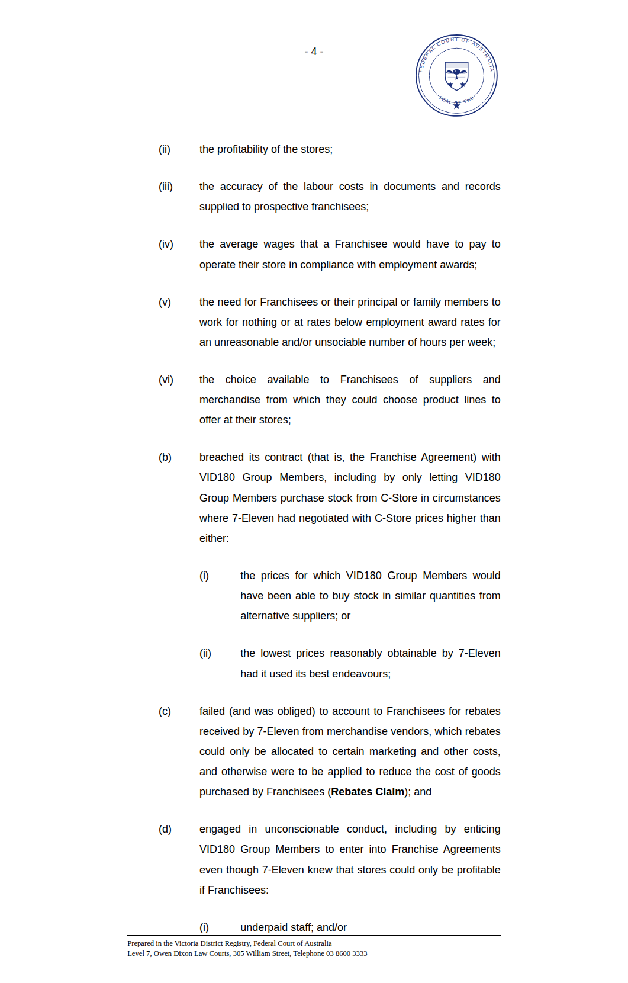- 4 -
FEDERAL COURT OF AUSTRALIA SEAL OF THE
(ii)
the profitability of the stores;
(iii)
the accuracy of the labour costs in documents and records supplied to prospective franchisees;
(iv)
the average wages that a Franchisee would have to pay to operate their store in compliance with employment awards;
(v)
the need for Franchisees or their principal or family members to work for nothing or at rates below employment award rates for an unreasonable and/or unsociable number of hours per week;
(vi)
the choice available to Franchisees of suppliers and merchandise from which they could choose product lines to offer at their stores;
(b)
breached its contract (that is, the Franchise Agreement) with VID180 Group Members, including by only letting VID180 Group Members purchase stock from C-Store in circumstances where 7-Eleven had negotiated with C-Store prices higher than either:
(i)
the prices for which VID180 Group Members would have been able to buy stock in similar quantities from alternative suppliers; or
(ii)
the lowest prices reasonably obtainable by 7-Eleven had it used its best endeavours;
(c)
failed (and was obliged) to account to Franchisees for rebates received by 7-Eleven from merchandise vendors, which rebates could only be allocated to certain marketing and other costs, and otherwise were to be applied to reduce the cost of goods purchased by Franchisees (Rebates Claim); and
(d)
engaged in unconscionable conduct, including by enticing VID180 Group Members to enter into Franchise Agreements even though 7-Eleven knew that stores could only be profitable if Franchisees:
(i)
underpaid staff; and/or
Prepared in the Victoria District Registry, Federal Court of Australia
Level 7, Owen Dixon Law Courts, 305 William Street, Telephone 03 8600 3333